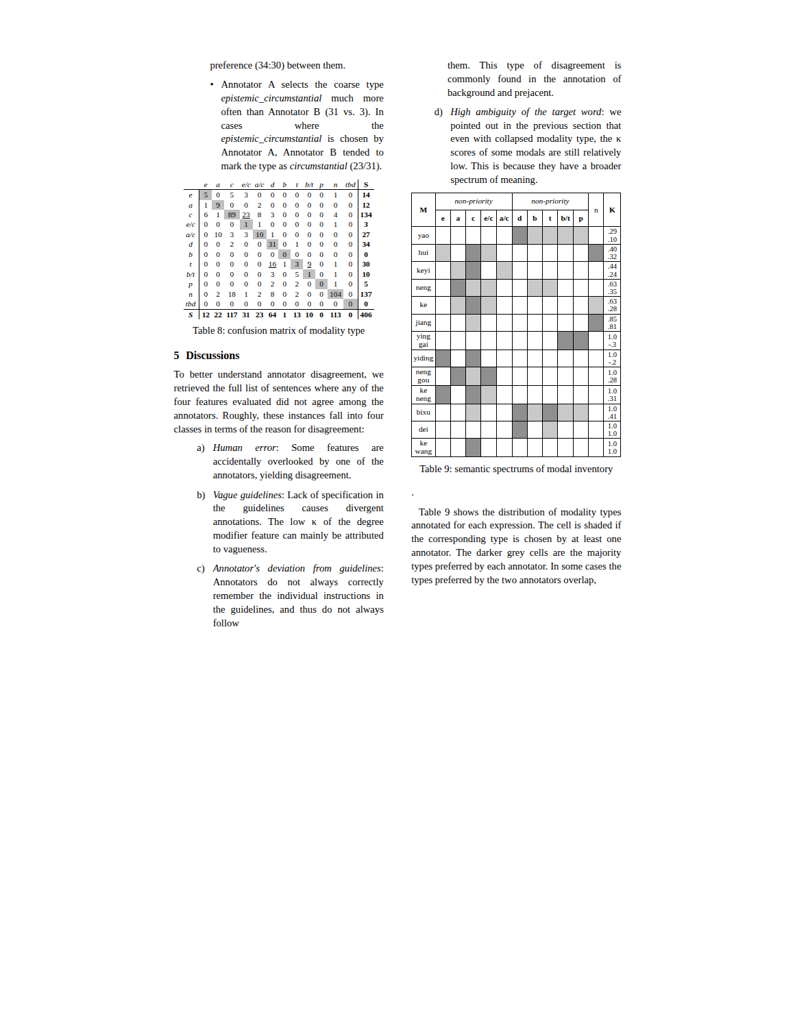preference (34:30) between them.
Annotator A selects the coarse type epistemic_circumstantial much more often than Annotator B (31 vs. 3). In cases where the epistemic_circumstantial is chosen by Annotator A, Annotator B tended to mark the type as circumstantial (23/31).
| | e | a | c | e/c | a/c | d | b | t | b/t | p | n | tbd | S |
| --- | --- | --- | --- | --- | --- | --- | --- | --- | --- | --- | --- | --- | --- |
| e | 5 | 0 | 5 | 3 | 0 | 0 | 0 | 0 | 0 | 0 | 1 | 0 | 14 |
| a | 1 | 9 | 0 | 0 | 2 | 0 | 0 | 0 | 0 | 0 | 0 | 0 | 12 |
| c | 6 | 1 | 89 | 23 | 8 | 3 | 0 | 0 | 0 | 0 | 4 | 0 | 134 |
| e/c | 0 | 0 | 0 | 1 | 1 | 0 | 0 | 0 | 0 | 0 | 1 | 0 | 3 |
| a/c | 0 | 10 | 3 | 3 | 10 | 1 | 0 | 0 | 0 | 0 | 0 | 0 | 27 |
| d | 0 | 0 | 2 | 0 | 0 | 31 | 0 | 1 | 0 | 0 | 0 | 0 | 34 |
| b | 0 | 0 | 0 | 0 | 0 | 0 | 0 | 0 | 0 | 0 | 0 | 0 | 0 |
| t | 0 | 0 | 0 | 0 | 0 | 16 | 1 | 3 | 9 | 0 | 1 | 0 | 30 |
| b/t | 0 | 0 | 0 | 0 | 0 | 3 | 0 | 5 | 1 | 0 | 1 | 0 | 10 |
| p | 0 | 0 | 0 | 0 | 0 | 2 | 0 | 2 | 0 | 0 | 1 | 0 | 5 |
| n | 0 | 2 | 18 | 1 | 2 | 8 | 0 | 2 | 0 | 0 | 104 | 0 | 137 |
| tbd | 0 | 0 | 0 | 0 | 0 | 0 | 0 | 0 | 0 | 0 | 0 | 0 | 0 |
| S | 12 | 22 | 117 | 31 | 23 | 64 | 1 | 13 | 10 | 0 | 113 | 0 | 406 |
Table 8: confusion matrix of modality type
5 Discussions
To better understand annotator disagreement, we retrieved the full list of sentences where any of the four features evaluated did not agree among the annotators. Roughly, these instances fall into four classes in terms of the reason for disagreement:
Human error: Some features are accidentally overlooked by one of the annotators, yielding disagreement.
Vague guidelines: Lack of specification in the guidelines causes divergent annotations. The low κ of the degree modifier feature can mainly be attributed to vagueness.
Annotator's deviation from guidelines: Annotators do not always correctly remember the individual instructions in the guidelines, and thus do not always follow
them. This type of disagreement is commonly found in the annotation of background and prejacent.
High ambiguity of the target word: we pointed out in the previous section that even with collapsed modality type, the κ scores of some modals are still relatively low. This is because they have a broader spectrum of meaning.
| M | non-priority | non-priority | n | K |
| --- | --- | --- | --- | --- |
| e | a | c | e/c | a/c | d | b | t | b/t | p |
| yao | | | | | | | | | | | | .29 .10 |
| hui | | | | | | | | | | | | .40 .32 |
| keyi | | | | | | | | | | | | .44 .24 |
| neng | | | | | | | | | | | | .63 .35 |
| ke | | | | | | | | | | | | .63 .28 |
| jiang | | | | | | | | | | | | .85 .81 |
| ying gai | | | | | | | | | | | | 1.0 -.3 |
| yiding | | | | | | | | | | | | 1.0 -.2 |
| neng gou | | | | | | | | | | | | 1.0 .28 |
| ke neng | | | | | | | | | | | | 1.0 .31 |
| bixu | | | | | | | | | | | | 1.0 .41 |
| dei | | | | | | | | | | | | 1.0 1.0 |
| ke wang | | | | | | | | | | | | 1.0 1.0 |
Table 9: semantic spectrums of modal inventory
.
Table 9 shows the distribution of modality types annotated for each expression. The cell is shaded if the corresponding type is chosen by at least one annotator. The darker grey cells are the majority types preferred by each annotator. In some cases the types preferred by the two annotators overlap,